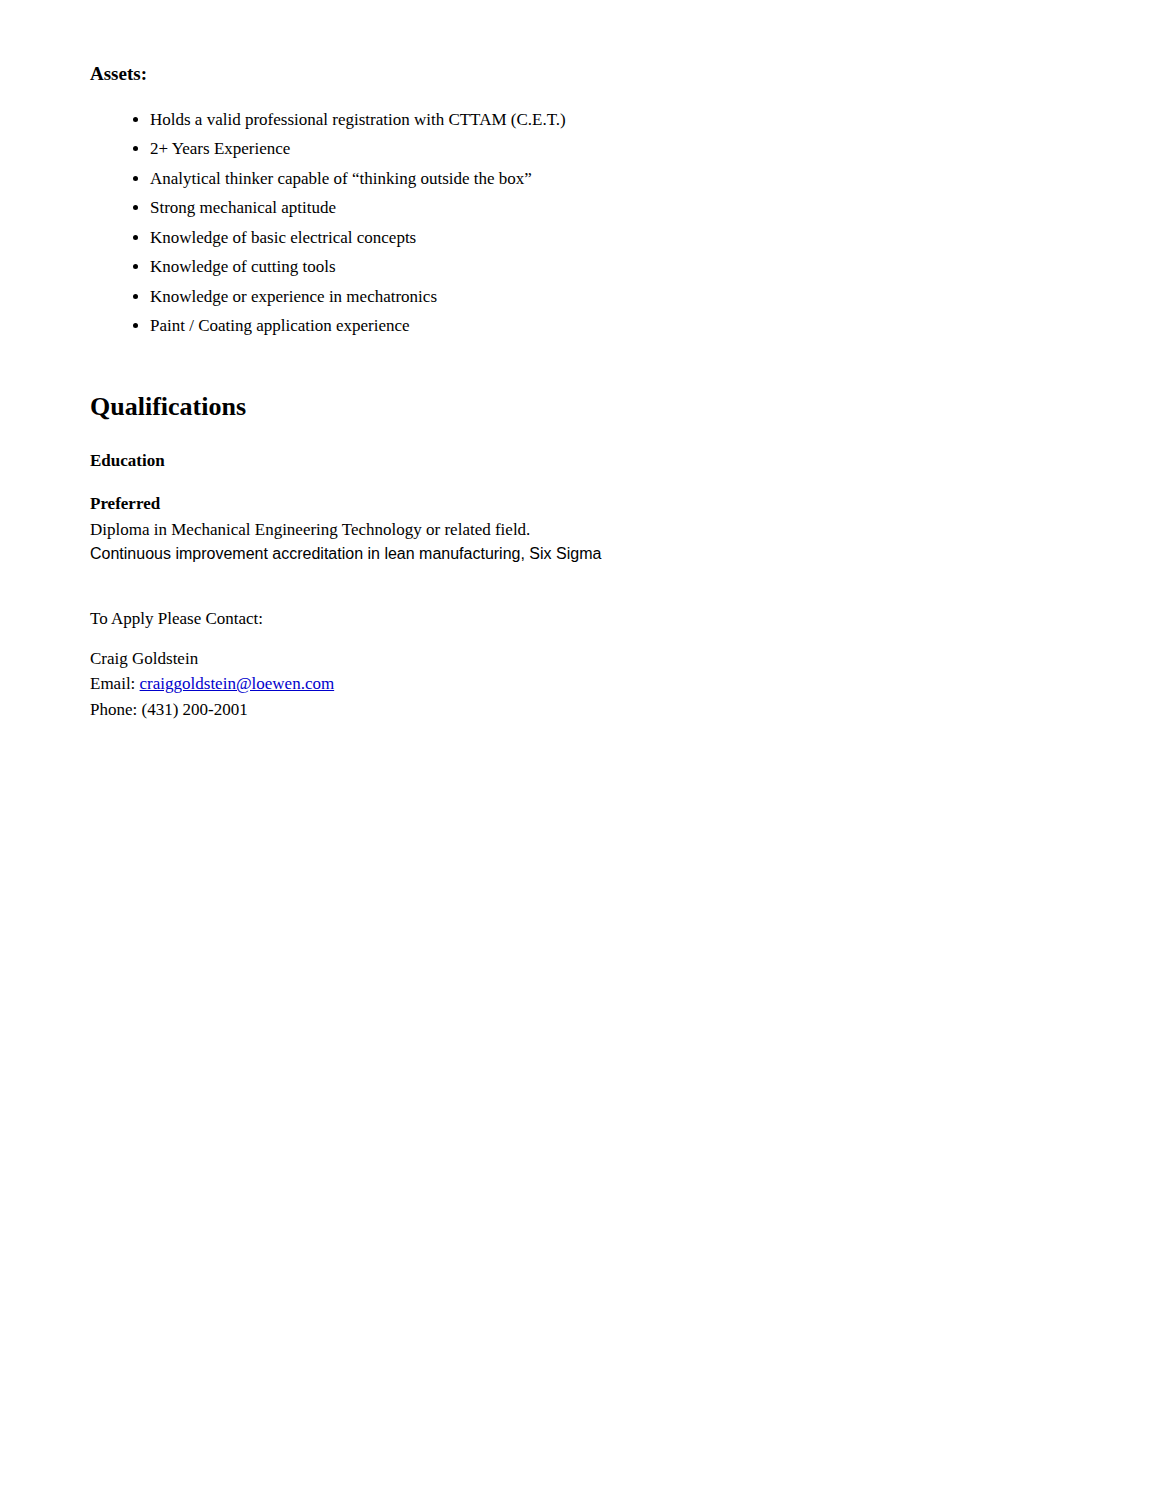Assets:
Holds a valid professional registration with CTTAM (C.E.T.)
2+ Years Experience
Analytical thinker capable of “thinking outside the box”
Strong mechanical aptitude
Knowledge of basic electrical concepts
Knowledge of cutting tools
Knowledge or experience in mechatronics
Paint / Coating application experience
Qualifications
Education
Preferred
Diploma in Mechanical Engineering Technology or related field.
Continuous improvement accreditation in lean manufacturing, Six Sigma
To Apply Please Contact:
Craig Goldstein Email: craiggoldstein@loewen.com Phone: (431) 200-2001